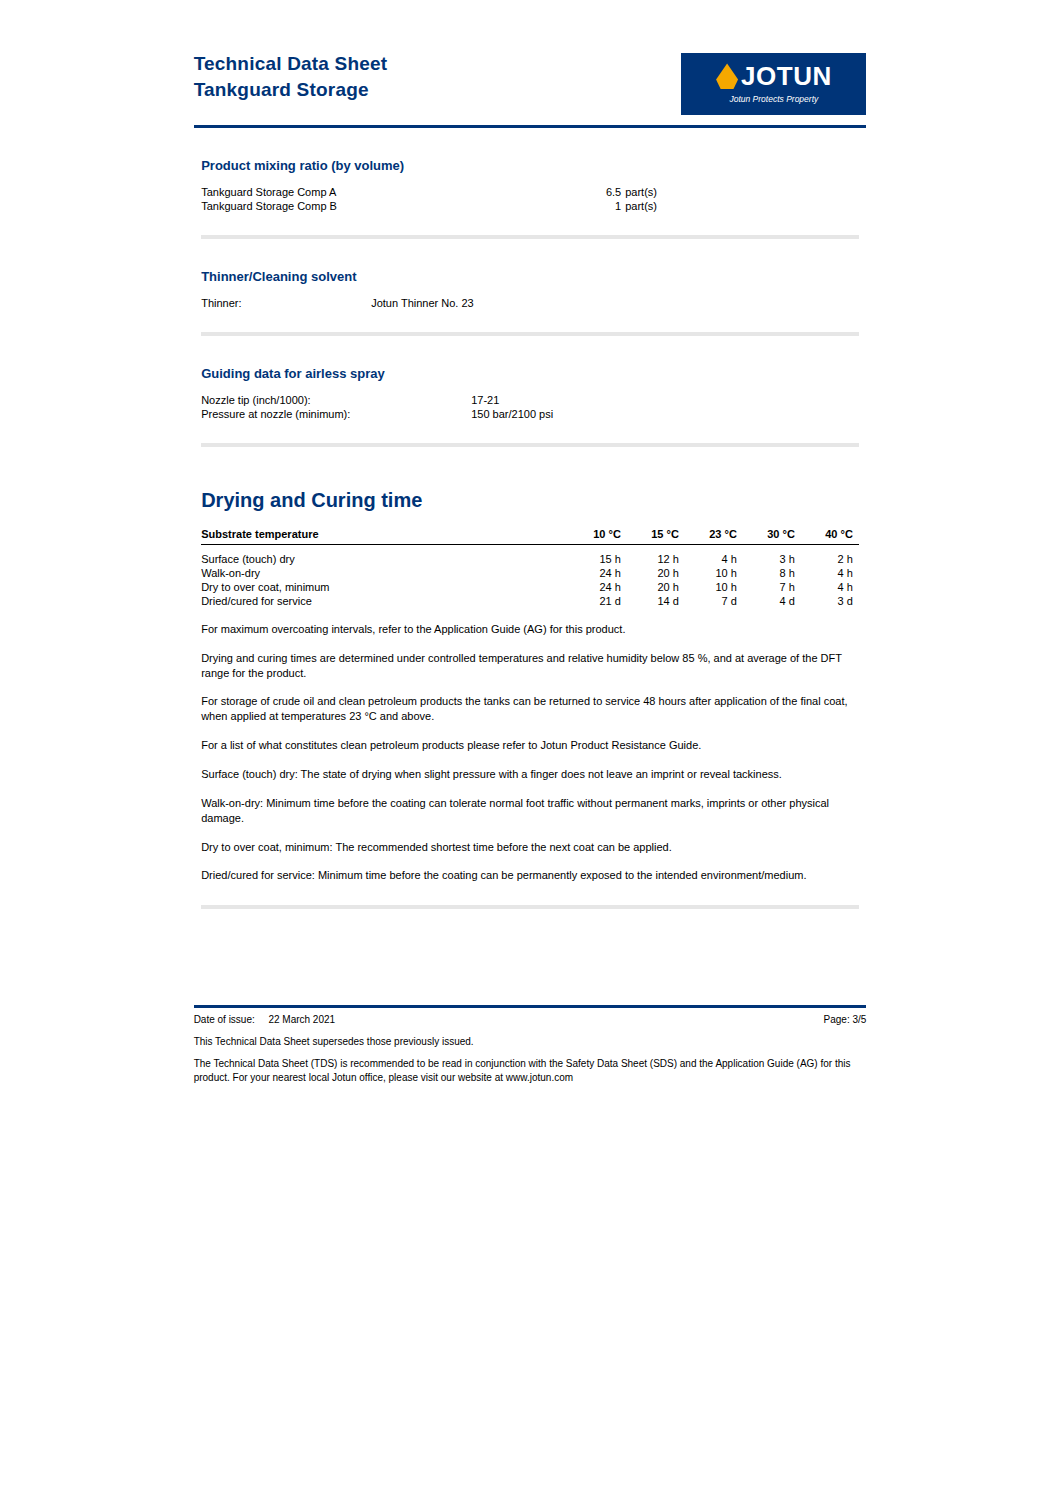Technical Data Sheet
Tankguard Storage
JOTUN
Jotun Protects Property
Product mixing ratio (by volume)
| Tankguard Storage Comp A | 6.5 | part(s) |
| Tankguard Storage Comp B | 1 | part(s) |
Thinner/Cleaning solvent
| Thinner: | Jotun Thinner No. 23 |
Guiding data for airless spray
| Nozzle tip (inch/1000): | 17-21 |
| Pressure at nozzle (minimum): | 150 bar/2100 psi |
Drying and Curing time
| Substrate temperature | 10 °C | 15 °C | 23 °C | 30 °C | 40 °C |
| --- | --- | --- | --- | --- | --- |
| Surface (touch) dry | 15 h | 12 h | 4 h | 3 h | 2 h |
| Walk-on-dry | 24 h | 20 h | 10 h | 8 h | 4 h |
| Dry to over coat, minimum | 24 h | 20 h | 10 h | 7 h | 4 h |
| Dried/cured for service | 21 d | 14 d | 7 d | 4 d | 3 d |
For maximum overcoating intervals, refer to the Application Guide (AG) for this product.
Drying and curing times are determined under controlled temperatures and relative humidity below 85 %, and at average of the DFT range for the product.
For storage of crude oil and clean petroleum products the tanks can be returned to service 48 hours after application of the final coat, when applied at temperatures 23 °C and above.
For a list of what constitutes clean petroleum products please refer to Jotun Product Resistance Guide.
Surface (touch) dry: The state of drying when slight pressure with a finger does not leave an imprint or reveal tackiness.
Walk-on-dry: Minimum time before the coating can tolerate normal foot traffic without permanent marks, imprints or other physical damage.
Dry to over coat, minimum: The recommended shortest time before the next coat can be applied.
Dried/cured for service: Minimum time before the coating can be permanently exposed to the intended environment/medium.
Date of issue: 22 March 2021
Page: 3/5
This Technical Data Sheet supersedes those previously issued.
The Technical Data Sheet (TDS) is recommended to be read in conjunction with the Safety Data Sheet (SDS) and the Application Guide (AG) for this product. For your nearest local Jotun office, please visit our website at www.jotun.com